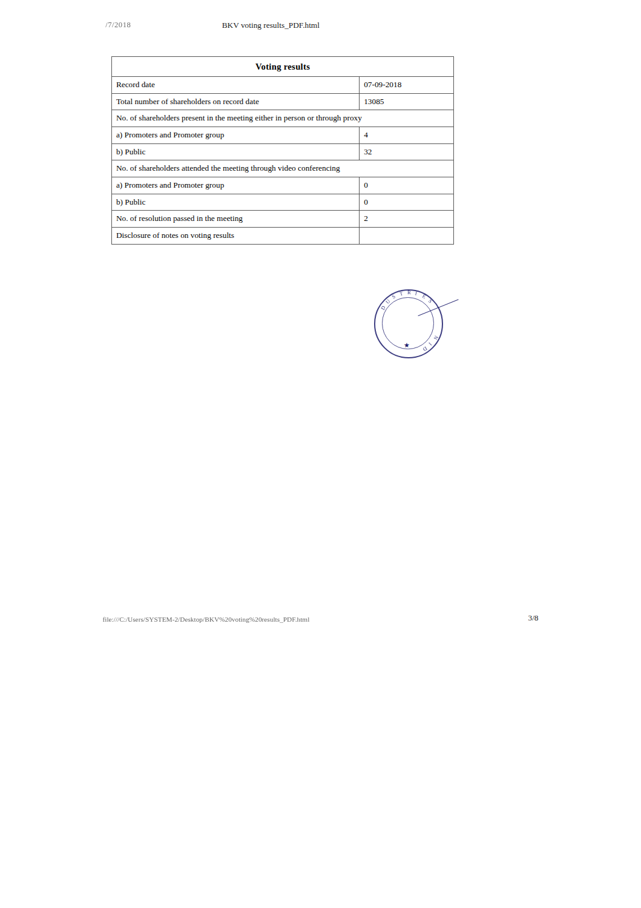/7/2018
BKV voting results_PDF.html
| Voting results |
| Record date | 07-09-2018 |
| Total number of shareholders on record date | 13085 |
| No. of shareholders present in the meeting either in person or through proxy |
| a) Promoters and Promoter group | 4 |
| b) Public | 32 |
| No. of shareholders attended the meeting through video conferencing |
| a) Promoters and Promoter group | 0 |
| b) Public | 0 |
| No. of resolution passed in the meeting | 2 |
| Disclosure of notes on voting results | |
D U S T R I E S N I D
  
★
file:///C:/Users/SYSTEM-2/Desktop/BKV%20voting%20results_PDF.html
3/8